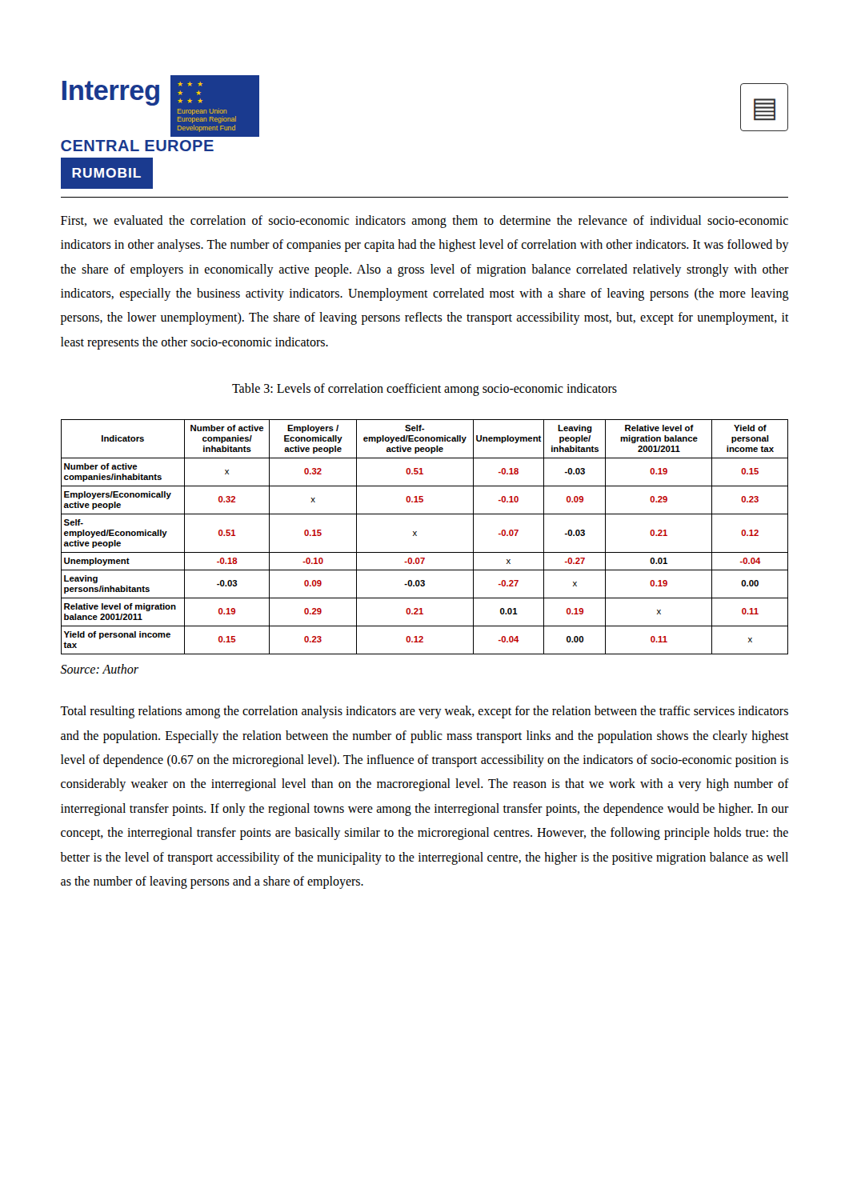Interreg
★ ★ ★
★ ★
★ ★ ★ European Union
European Regional
Development Fund
CENTRAL EUROPE
RUMOBIL
▤
First, we evaluated the correlation of socio-economic indicators among them to determine the relevance of individual socio-economic indicators in other analyses. The number of companies per capita had the highest level of correlation with other indicators. It was followed by the share of employers in economically active people. Also a gross level of migration balance correlated relatively strongly with other indicators, especially the business activity indicators. Unemployment correlated most with a share of leaving persons (the more leaving persons, the lower unemployment). The share of leaving persons reflects the transport accessibility most, but, except for unemployment, it least represents the other socio-economic indicators.
Table 3: Levels of correlation coefficient among socio-economic indicators
| Indicators | Number of active companies/ inhabitants | Employers / Economically active people | Self-employed/Economically active people | Unemployment | Leaving people/ inhabitants | Relative level of migration balance 2001/2011 | Yield of personal income tax |
| --- | --- | --- | --- | --- | --- | --- | --- |
| Number of active companies/inhabitants | x | 0.32 | 0.51 | -0.18 | -0.03 | 0.19 | 0.15 |
| Employers/Economically active people | 0.32 | x | 0.15 | -0.10 | 0.09 | 0.29 | 0.23 |
| Self-employed/Economically active people | 0.51 | 0.15 | x | -0.07 | -0.03 | 0.21 | 0.12 |
| Unemployment | -0.18 | -0.10 | -0.07 | x | -0.27 | 0.01 | -0.04 |
| Leaving persons/inhabitants | -0.03 | 0.09 | -0.03 | -0.27 | x | 0.19 | 0.00 |
| Relative level of migration balance 2001/2011 | 0.19 | 0.29 | 0.21 | 0.01 | 0.19 | x | 0.11 |
| Yield of personal income tax | 0.15 | 0.23 | 0.12 | -0.04 | 0.00 | 0.11 | x |
Source: Author
Total resulting relations among the correlation analysis indicators are very weak, except for the relation between the traffic services indicators and the population. Especially the relation between the number of public mass transport links and the population shows the clearly highest level of dependence (0.67 on the microregional level). The influence of transport accessibility on the indicators of socio-economic position is considerably weaker on the interregional level than on the macroregional level. The reason is that we work with a very high number of interregional transfer points. If only the regional towns were among the interregional transfer points, the dependence would be higher. In our concept, the interregional transfer points are basically similar to the microregional centres. However, the following principle holds true: the better is the level of transport accessibility of the municipality to the interregional centre, the higher is the positive migration balance as well as the number of leaving persons and a share of employers.